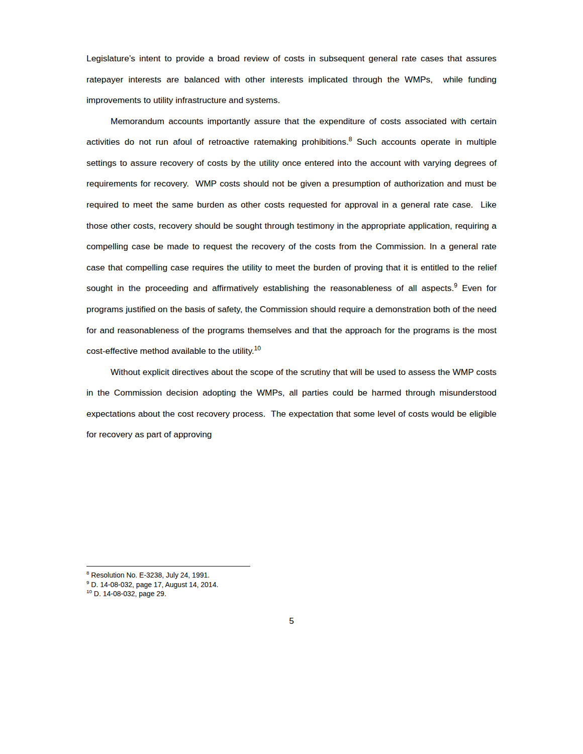Legislature’s intent to provide a broad review of costs in subsequent general rate cases that assures ratepayer interests are balanced with other interests implicated through the WMPs, while funding improvements to utility infrastructure and systems.
Memorandum accounts importantly assure that the expenditure of costs associated with certain activities do not run afoul of retroactive ratemaking prohibitions.8 Such accounts operate in multiple settings to assure recovery of costs by the utility once entered into the account with varying degrees of requirements for recovery. WMP costs should not be given a presumption of authorization and must be required to meet the same burden as other costs requested for approval in a general rate case. Like those other costs, recovery should be sought through testimony in the appropriate application, requiring a compelling case be made to request the recovery of the costs from the Commission. In a general rate case that compelling case requires the utility to meet the burden of proving that it is entitled to the relief sought in the proceeding and affirmatively establishing the reasonableness of all aspects.9 Even for programs justified on the basis of safety, the Commission should require a demonstration both of the need for and reasonableness of the programs themselves and that the approach for the programs is the most cost-effective method available to the utility.10
Without explicit directives about the scope of the scrutiny that will be used to assess the WMP costs in the Commission decision adopting the WMPs, all parties could be harmed through misunderstood expectations about the cost recovery process. The expectation that some level of costs would be eligible for recovery as part of approving
8 Resolution No. E-3238, July 24, 1991.
9 D. 14-08-032, page 17, August 14, 2014.
10 D. 14-08-032, page 29.
5